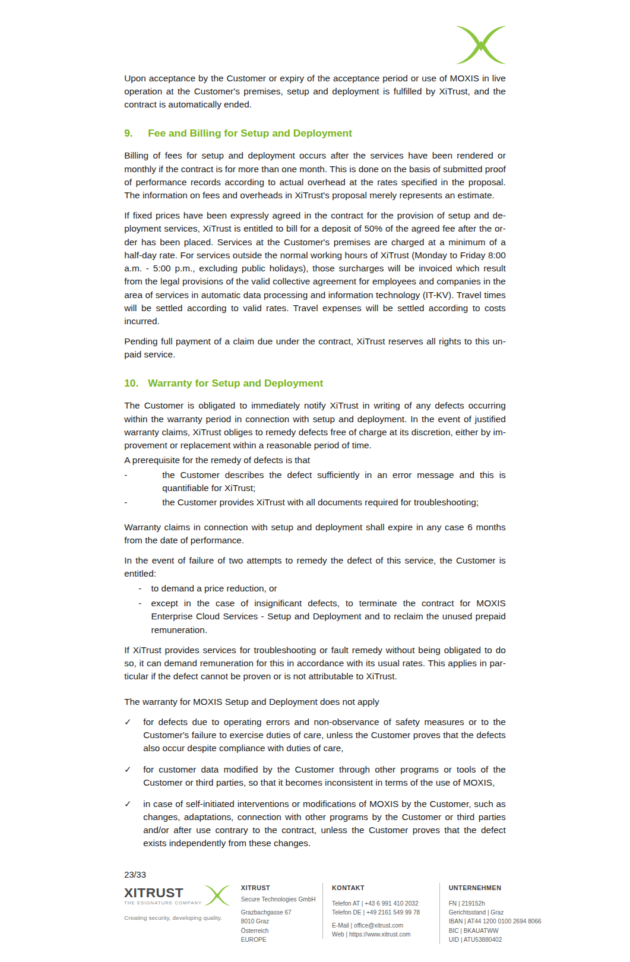Upon acceptance by the Customer or expiry of the acceptance period or use of MOXIS in live operation at the Customer's premises, setup and deployment is fulfilled by XiTrust, and the contract is automatically ended.
9. Fee and Billing for Setup and Deployment
Billing of fees for setup and deployment occurs after the services have been rendered or monthly if the contract is for more than one month. This is done on the basis of submitted proof of performance records according to actual overhead at the rates specified in the proposal. The information on fees and overheads in XiTrust's proposal merely represents an estimate.
If fixed prices have been expressly agreed in the contract for the provision of setup and deployment services, XiTrust is entitled to bill for a deposit of 50% of the agreed fee after the order has been placed. Services at the Customer's premises are charged at a minimum of a half-day rate. For services outside the normal working hours of XiTrust (Monday to Friday 8:00 a.m. - 5:00 p.m., excluding public holidays), those surcharges will be invoiced which result from the legal provisions of the valid collective agreement for employees and companies in the area of services in automatic data processing and information technology (IT-KV). Travel times will be settled according to valid rates. Travel expenses will be settled according to costs incurred.
Pending full payment of a claim due under the contract, XiTrust reserves all rights to this unpaid service.
10. Warranty for Setup and Deployment
The Customer is obligated to immediately notify XiTrust in writing of any defects occurring within the warranty period in connection with setup and deployment. In the event of justified warranty claims, XiTrust obliges to remedy defects free of charge at its discretion, either by improvement or replacement within a reasonable period of time.
A prerequisite for the remedy of defects is that
-the Customer describes the defect sufficiently in an error message and this is quantifiable for XiTrust;
-the Customer provides XiTrust with all documents required for troubleshooting;
Warranty claims in connection with setup and deployment shall expire in any case 6 months from the date of performance.
In the event of failure of two attempts to remedy the defect of this service, the Customer is entitled:
-to demand a price reduction, or
-except in the case of insignificant defects, to terminate the contract for MOXIS Enterprise Cloud Services - Setup and Deployment and to reclaim the unused prepaid remuneration.
If XiTrust provides services for troubleshooting or fault remedy without being obligated to do so, it can demand remuneration for this in accordance with its usual rates. This applies in particular if the defect cannot be proven or is not attributable to XiTrust.
The warranty for MOXIS Setup and Deployment does not apply
✓for defects due to operating errors and non-observance of safety measures or to the Customer's failure to exercise duties of care, unless the Customer proves that the defects also occur despite compliance with duties of care,
✓for customer data modified by the Customer through other programs or tools of the Customer or third parties, so that it becomes inconsistent in terms of the use of MOXIS,
✓in case of self-initiated interventions or modifications of MOXIS by the Customer, such as changes, adaptations, connection with other programs by the Customer or third parties and/or after use contrary to the contract, unless the Customer proves that the defect exists independently from these changes.
23/33
XITRUST THE ESIGNATURE COMPANY
Creating security, developing quality.
XITRUST
Secure Technologies GmbH
Grazbachgasse 67
8010 Graz
Österreich
EUROPE
KONTAKT
Telefon AT | +43 6 991 410 2032
Telefon DE | +49 2161 549 99 78
E-Mail | office@xitrust.com
Web | https://www.xitrust.com
UNTERNEHMEN
FN | 219152h
Gerichtsstand | Graz
IBAN | AT44 1200 0100 2694 8066
BIC | BKAUATWW
UID | ATU53880402